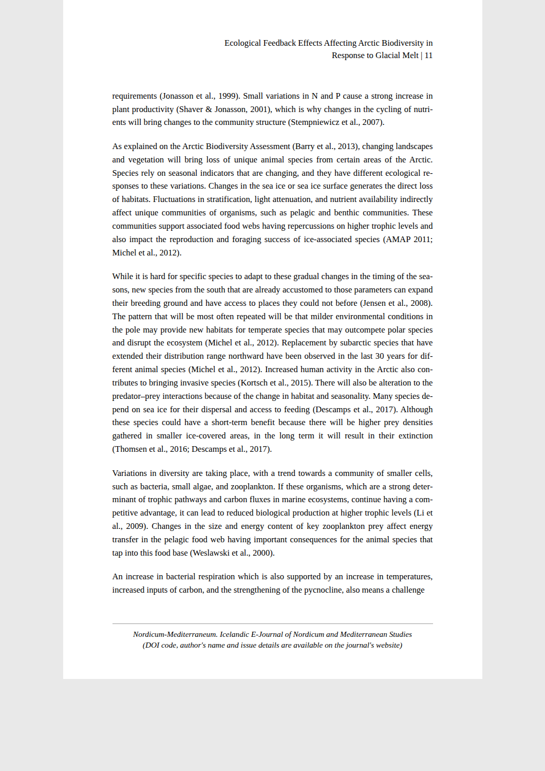Ecological Feedback Effects Affecting Arctic Biodiversity in Response to Glacial Melt | 11
requirements (Jonasson et al., 1999). Small variations in N and P cause a strong increase in plant productivity (Shaver & Jonasson, 2001), which is why changes in the cycling of nutrients will bring changes to the community structure (Stempniewicz et al., 2007).
As explained on the Arctic Biodiversity Assessment (Barry et al., 2013), changing landscapes and vegetation will bring loss of unique animal species from certain areas of the Arctic. Species rely on seasonal indicators that are changing, and they have different ecological responses to these variations. Changes in the sea ice or sea ice surface generates the direct loss of habitats. Fluctuations in stratification, light attenuation, and nutrient availability indirectly affect unique communities of organisms, such as pelagic and benthic communities. These communities support associated food webs having repercussions on higher trophic levels and also impact the reproduction and foraging success of ice-associated species (AMAP 2011; Michel et al., 2012).
While it is hard for specific species to adapt to these gradual changes in the timing of the seasons, new species from the south that are already accustomed to those parameters can expand their breeding ground and have access to places they could not before (Jensen et al., 2008). The pattern that will be most often repeated will be that milder environmental conditions in the pole may provide new habitats for temperate species that may outcompete polar species and disrupt the ecosystem (Michel et al., 2012). Replacement by subarctic species that have extended their distribution range northward have been observed in the last 30 years for different animal species (Michel et al., 2012). Increased human activity in the Arctic also contributes to bringing invasive species (Kortsch et al., 2015). There will also be alteration to the predator–prey interactions because of the change in habitat and seasonality. Many species depend on sea ice for their dispersal and access to feeding (Descamps et al., 2017). Although these species could have a short-term benefit because there will be higher prey densities gathered in smaller ice-covered areas, in the long term it will result in their extinction (Thomsen et al., 2016; Descamps et al., 2017).
Variations in diversity are taking place, with a trend towards a community of smaller cells, such as bacteria, small algae, and zooplankton. If these organisms, which are a strong determinant of trophic pathways and carbon fluxes in marine ecosystems, continue having a competitive advantage, it can lead to reduced biological production at higher trophic levels (Li et al., 2009). Changes in the size and energy content of key zooplankton prey affect energy transfer in the pelagic food web having important consequences for the animal species that tap into this food base (Weslawski et al., 2000).
An increase in bacterial respiration which is also supported by an increase in temperatures, increased inputs of carbon, and the strengthening of the pycnocline, also means a challenge
Nordicum-Mediterraneum. Icelandic E-Journal of Nordicum and Mediterranean Studies (DOI code, author's name and issue details are available on the journal's website)